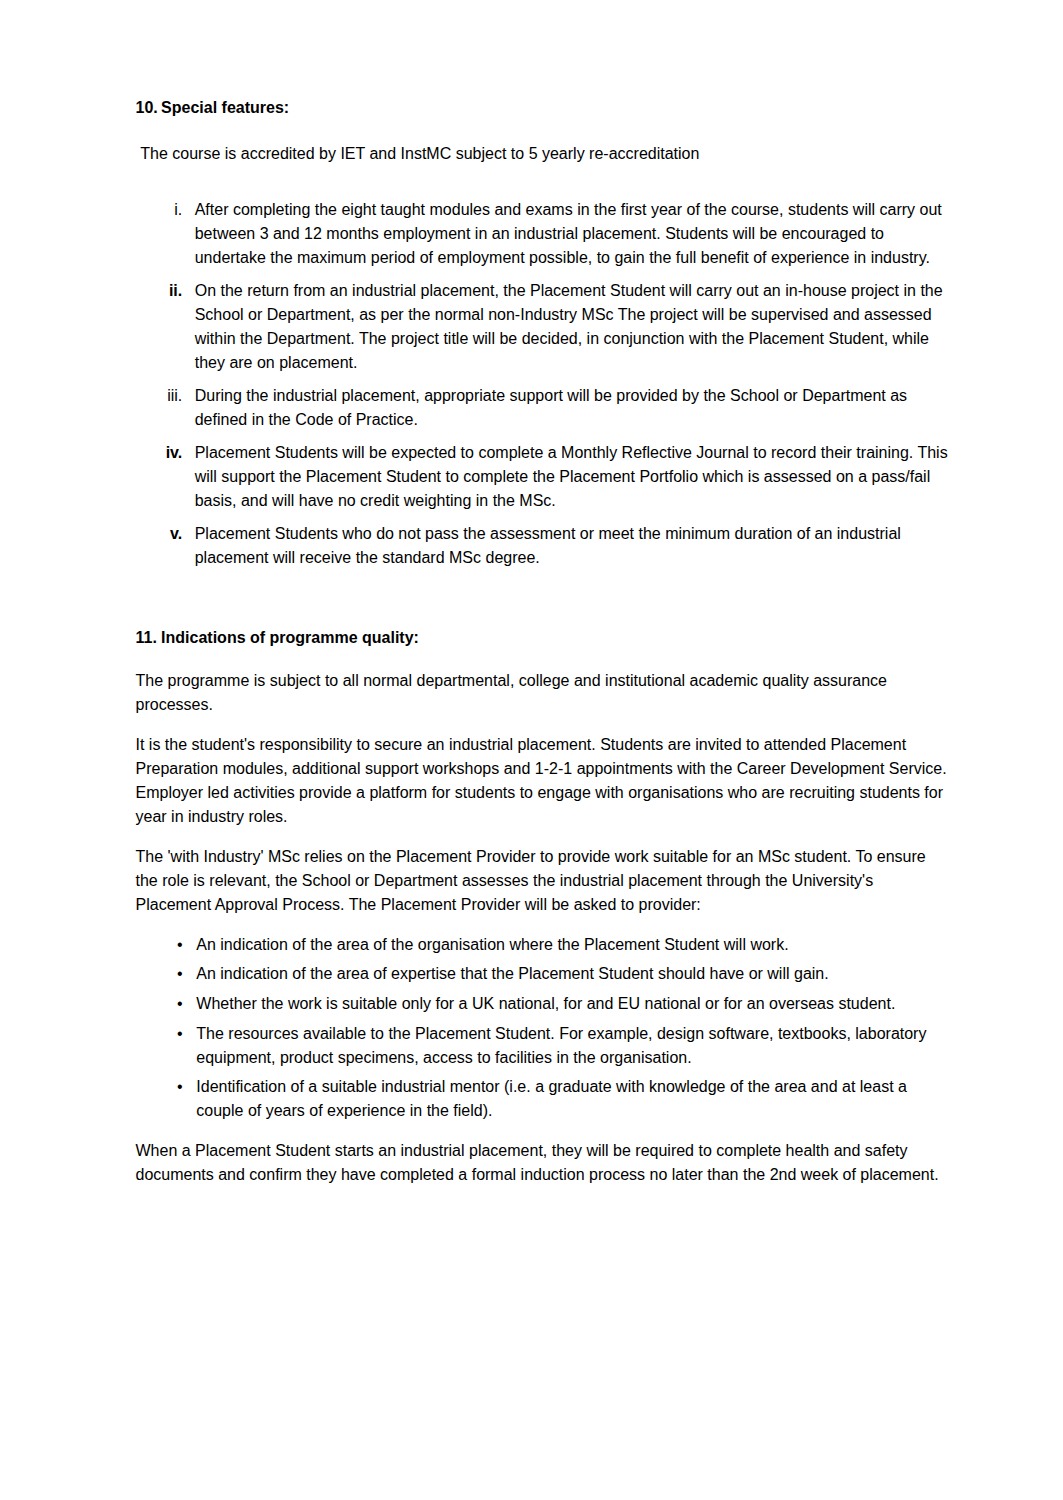10. Special features:
The course is accredited by IET and InstMC subject to 5 yearly re-accreditation
After completing the eight taught modules and exams in the first year of the course, students will carry out between 3 and 12 months employment in an industrial placement. Students will be encouraged to undertake the maximum period of employment possible, to gain the full benefit of experience in industry.
On the return from an industrial placement, the Placement Student will carry out an in-house project in the School or Department, as per the normal non-Industry MSc The project will be supervised and assessed within the Department. The project title will be decided, in conjunction with the Placement Student, while they are on placement.
During the industrial placement, appropriate support will be provided by the School or Department as defined in the Code of Practice.
Placement Students will be expected to complete a Monthly Reflective Journal to record their training. This will support the Placement Student to complete the Placement Portfolio which is assessed on a pass/fail basis, and will have no credit weighting in the MSc.
Placement Students who do not pass the assessment or meet the minimum duration of an industrial placement will receive the standard MSc degree.
11. Indications of programme quality:
The programme is subject to all normal departmental, college and institutional academic quality assurance processes.
It is the student's responsibility to secure an industrial placement. Students are invited to attended Placement Preparation modules, additional support workshops and 1-2-1 appointments with the Career Development Service. Employer led activities provide a platform for students to engage with organisations who are recruiting students for year in industry roles.
The 'with Industry' MSc relies on the Placement Provider to provide work suitable for an MSc student. To ensure the role is relevant, the School or Department assesses the industrial placement through the University's Placement Approval Process. The Placement Provider will be asked to provider:
An indication of the area of the organisation where the Placement Student will work.
An indication of the area of expertise that the Placement Student should have or will gain.
Whether the work is suitable only for a UK national, for and EU national or for an overseas student.
The resources available to the Placement Student. For example, design software, textbooks, laboratory equipment, product specimens, access to facilities in the organisation.
Identification of a suitable industrial mentor (i.e. a graduate with knowledge of the area and at least a couple of years of experience in the field).
When a Placement Student starts an industrial placement, they will be required to complete health and safety documents and confirm they have completed a formal induction process no later than the 2nd week of placement.